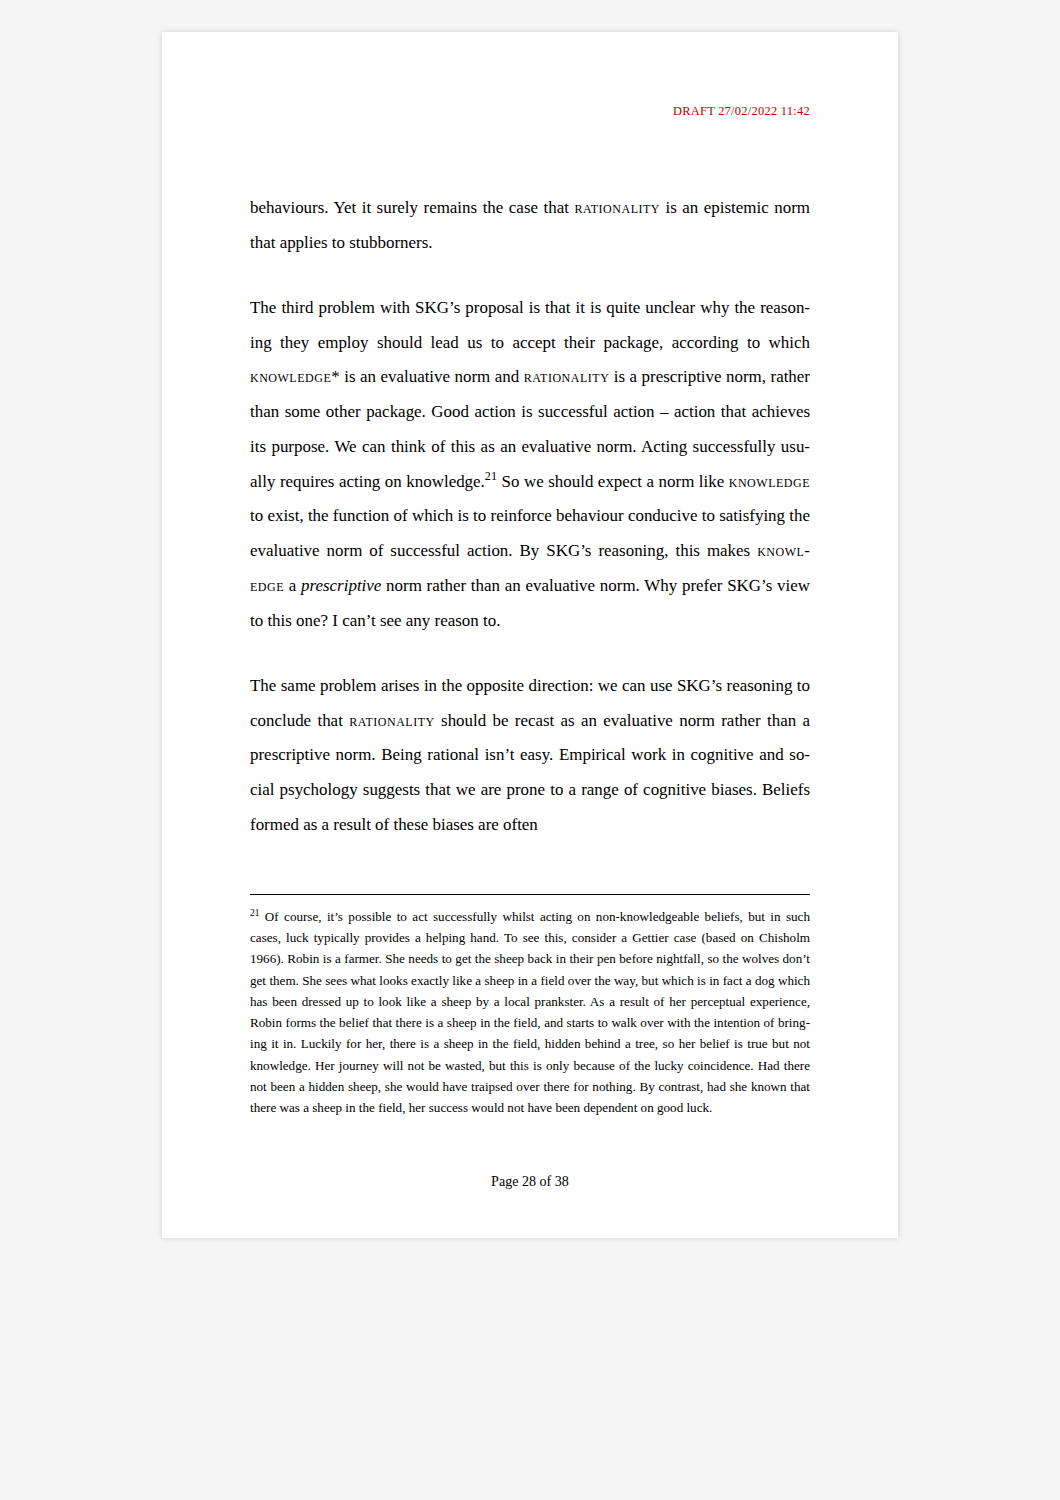DRAFT 27/02/2022 11:42
behaviours. Yet it surely remains the case that rationality is an epistemic norm that applies to stubborners.
The third problem with SKG’s proposal is that it is quite unclear why the reasoning they employ should lead us to accept their package, according to which knowledge* is an evaluative norm and rationality is a prescriptive norm, rather than some other package. Good action is successful action – action that achieves its purpose. We can think of this as an evaluative norm. Acting successfully usually requires acting on knowledge.21 So we should expect a norm like knowledge to exist, the function of which is to reinforce behaviour conducive to satisfying the evaluative norm of successful action. By SKG’s reasoning, this makes knowledge a prescriptive norm rather than an evaluative norm. Why prefer SKG’s view to this one? I can’t see any reason to.
The same problem arises in the opposite direction: we can use SKG’s reasoning to conclude that rationality should be recast as an evaluative norm rather than a prescriptive norm. Being rational isn’t easy. Empirical work in cognitive and social psychology suggests that we are prone to a range of cognitive biases. Beliefs formed as a result of these biases are often
21 Of course, it’s possible to act successfully whilst acting on non-knowledgeable beliefs, but in such cases, luck typically provides a helping hand. To see this, consider a Gettier case (based on Chisholm 1966). Robin is a farmer. She needs to get the sheep back in their pen before nightfall, so the wolves don’t get them. She sees what looks exactly like a sheep in a field over the way, but which is in fact a dog which has been dressed up to look like a sheep by a local prankster. As a result of her perceptual experience, Robin forms the belief that there is a sheep in the field, and starts to walk over with the intention of bringing it in. Luckily for her, there is a sheep in the field, hidden behind a tree, so her belief is true but not knowledge. Her journey will not be wasted, but this is only because of the lucky coincidence. Had there not been a hidden sheep, she would have traipsed over there for nothing. By contrast, had she known that there was a sheep in the field, her success would not have been dependent on good luck.
Page 28 of 38